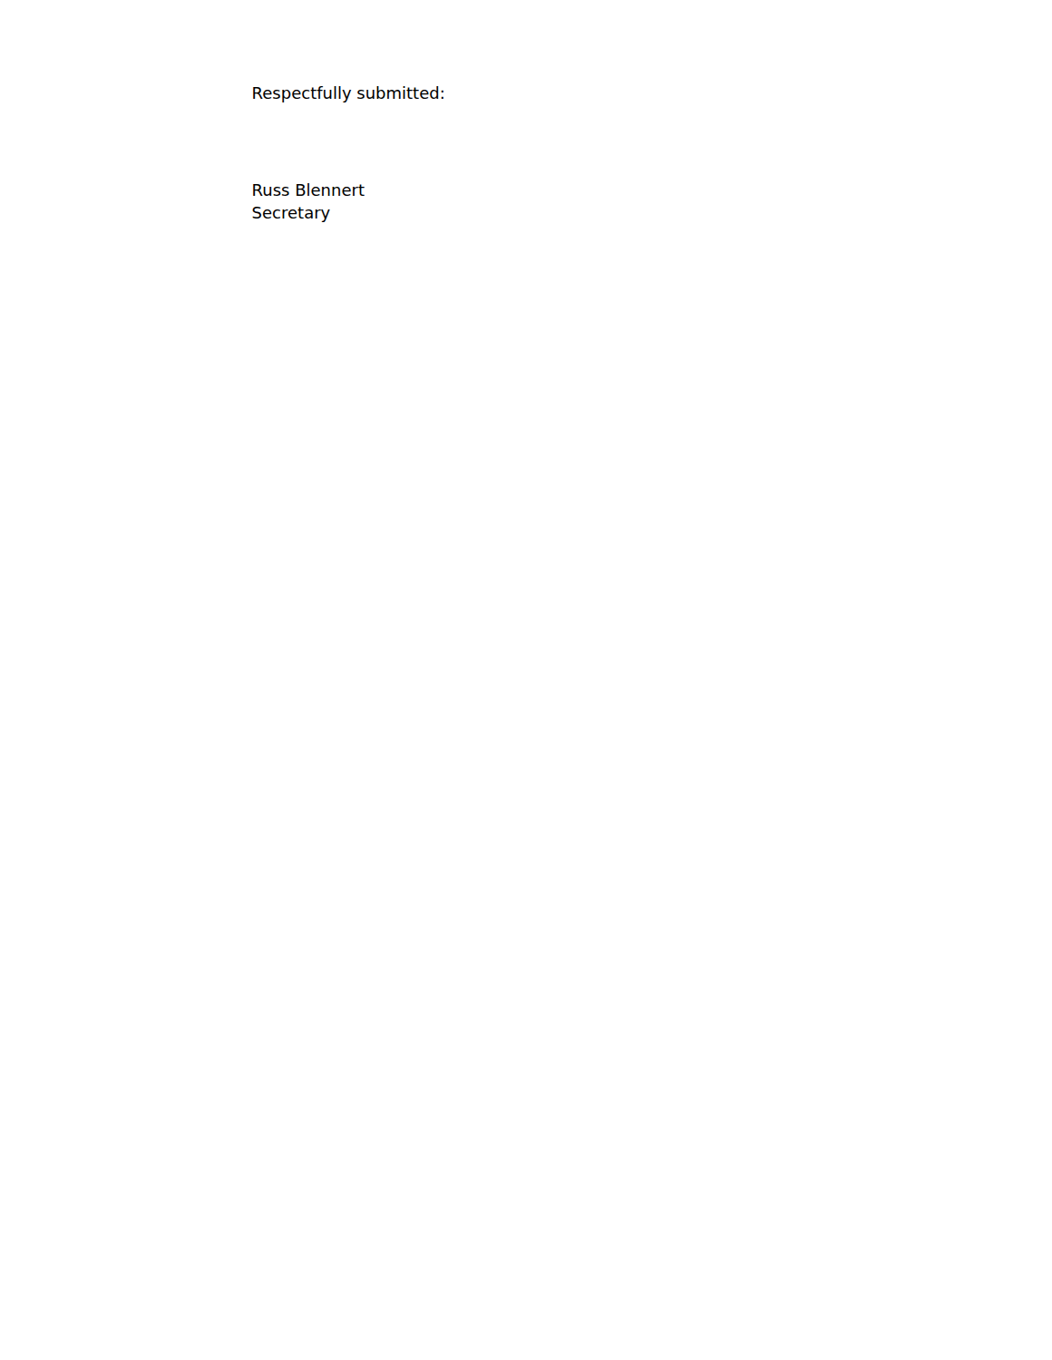Respectfully submitted:
Russ Blennert
Secretary